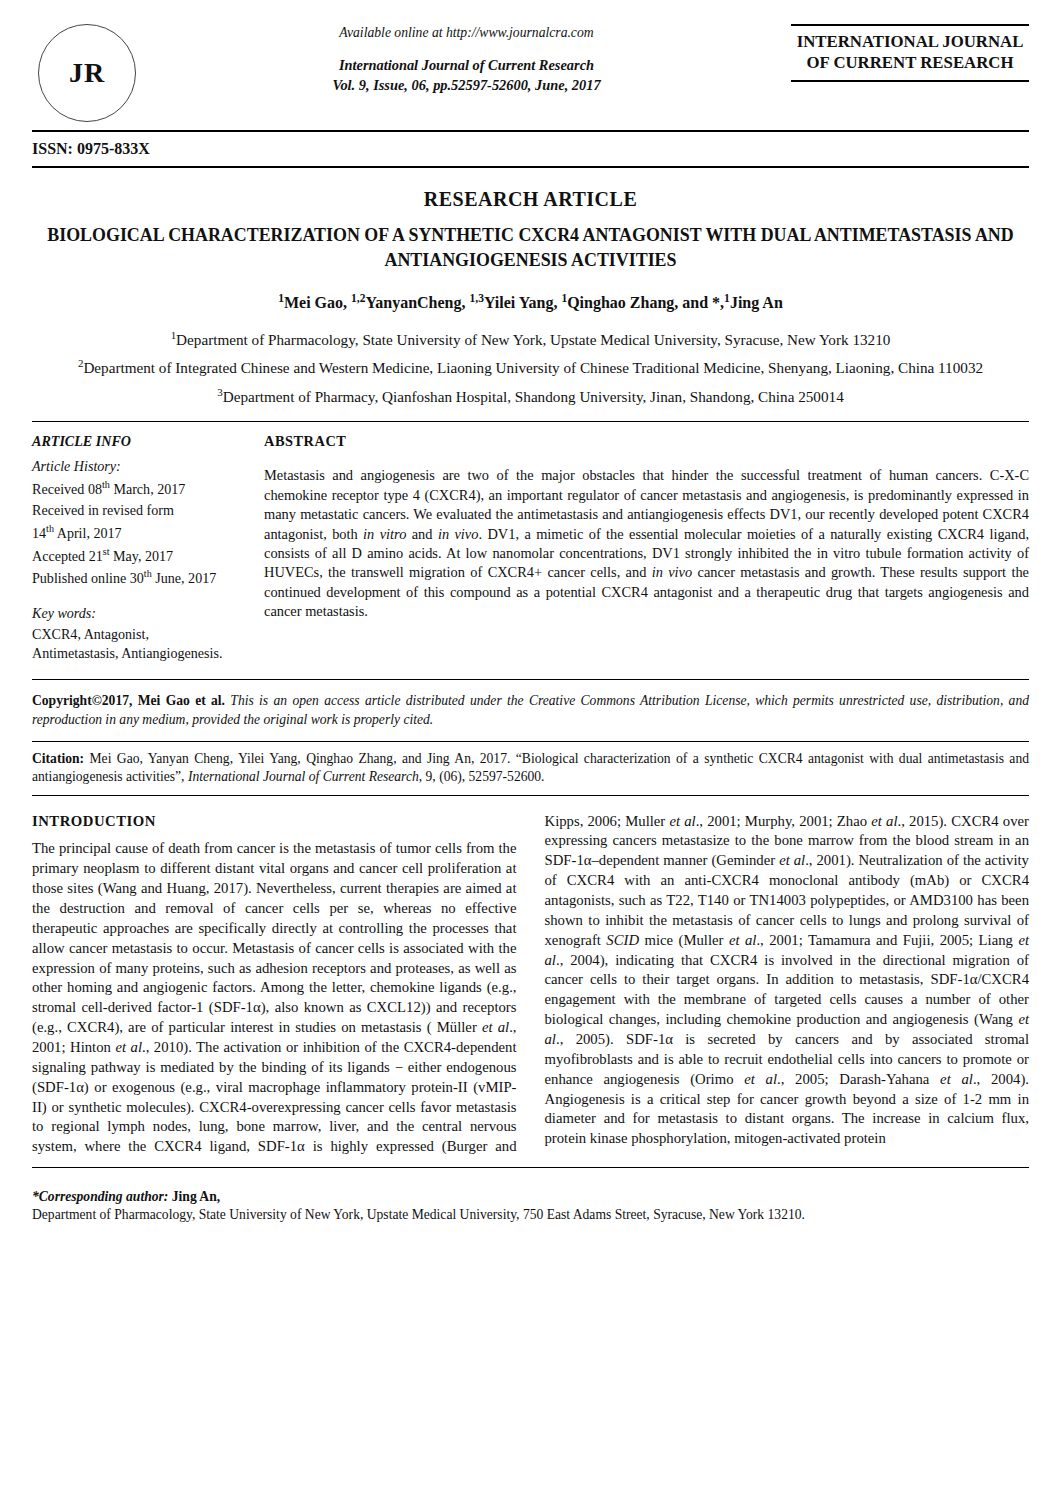JR
Available online at http://www.journalcra.com
International Journal of Current Research
Vol. 9, Issue, 06, pp.52597-52600, June, 2017
INTERNATIONAL JOURNAL
OF CURRENT RESEARCH
ISSN: 0975-833X
RESEARCH ARTICLE
Biological characterization of a synthetic CXCR4 antagonist with dual antimetastasis and antiangiogenesis activities
1Mei Gao, 1,2YanyanCheng, 1,3Yilei Yang, 1Qinghao Zhang, and *,1Jing An
1Department of Pharmacology, State University of New York, Upstate Medical University, Syracuse, New York 13210
2Department of Integrated Chinese and Western Medicine, Liaoning University of Chinese Traditional Medicine, Shenyang, Liaoning, China 110032
3Department of Pharmacy, Qianfoshan Hospital, Shandong University, Jinan, Shandong, China 250014
ARTICLE INFO
Article History:
Received 08th March, 2017
Received in revised form
14th April, 2017
Accepted 21st May, 2017
Published online 30th June, 2017
Key words:
CXCR4, Antagonist,
Antimetastasis, Antiangiogenesis.
ABSTRACT
Metastasis and angiogenesis are two of the major obstacles that hinder the successful treatment of human cancers. C-X-C chemokine receptor type 4 (CXCR4), an important regulator of cancer metastasis and angiogenesis, is predominantly expressed in many metastatic cancers. We evaluated the antimetastasis and antiangiogenesis effects DV1, our recently developed potent CXCR4 antagonist, both in vitro and in vivo. DV1, a mimetic of the essential molecular moieties of a naturally existing CXCR4 ligand, consists of all D amino acids. At low nanomolar concentrations, DV1 strongly inhibited the in vitro tubule formation activity of HUVECs, the transwell migration of CXCR4+ cancer cells, and in vivo cancer metastasis and growth. These results support the continued development of this compound as a potential CXCR4 antagonist and a therapeutic drug that targets angiogenesis and cancer metastasis.
Copyright©2017, Mei Gao et al. This is an open access article distributed under the Creative Commons Attribution License, which permits unrestricted use, distribution, and reproduction in any medium, provided the original work is properly cited.
Citation: Mei Gao, Yanyan Cheng, Yilei Yang, Qinghao Zhang, and Jing An, 2017. “Biological characterization of a synthetic CXCR4 antagonist with dual antimetastasis and antiangiogenesis activities”, International Journal of Current Research, 9, (06), 52597-52600.
INTRODUCTION
The principal cause of death from cancer is the metastasis of tumor cells from the primary neoplasm to different distant vital organs and cancer cell proliferation at those sites (Wang and Huang, 2017). Nevertheless, current therapies are aimed at the destruction and removal of cancer cells per se, whereas no effective therapeutic approaches are specifically directly at controlling the processes that allow cancer metastasis to occur. Metastasis of cancer cells is associated with the expression of many proteins, such as adhesion receptors and proteases, as well as other homing and angiogenic factors. Among the letter, chemokine ligands (e.g., stromal cell-derived factor-1 (SDF-1α), also known as CXCL12)) and receptors (e.g., CXCR4), are of particular interest in studies on metastasis ( Müller et al., 2001; Hinton et al., 2010). The activation or inhibition of the CXCR4-dependent signaling pathway is mediated by the binding of its ligands − either endogenous (SDF-1α) or exogenous (e.g., viral macrophage inflammatory protein-II (vMIP-II) or synthetic molecules). CXCR4-overexpressing cancer cells favor metastasis to regional lymph nodes, lung, bone marrow, liver, and the central nervous system, where the CXCR4 ligand, SDF-1α is highly expressed (Burger and Kipps, 2006; Muller et al., 2001; Murphy, 2001; Zhao et al., 2015). CXCR4 over expressing cancers metastasize to the bone marrow from the blood stream in an SDF-1α–dependent manner (Geminder et al., 2001). Neutralization of the activity of CXCR4 with an anti-CXCR4 monoclonal antibody (mAb) or CXCR4 antagonists, such as T22, T140 or TN14003 polypeptides, or AMD3100 has been shown to inhibit the metastasis of cancer cells to lungs and prolong survival of xenograft SCID mice (Muller et al., 2001; Tamamura and Fujii, 2005; Liang et al., 2004), indicating that CXCR4 is involved in the directional migration of cancer cells to their target organs. In addition to metastasis, SDF-1α/CXCR4 engagement with the membrane of targeted cells causes a number of other biological changes, including chemokine production and angiogenesis (Wang et al., 2005). SDF-1α is secreted by cancers and by associated stromal myofibroblasts and is able to recruit endothelial cells into cancers to promote or enhance angiogenesis (Orimo et al., 2005; Darash-Yahana et al., 2004). Angiogenesis is a critical step for cancer growth beyond a size of 1-2 mm in diameter and for metastasis to distant organs. The increase in calcium flux, protein kinase phosphorylation, mitogen-activated protein
*Corresponding author: Jing An,
Department of Pharmacology, State University of New York, Upstate Medical University, 750 East Adams Street, Syracuse, New York 13210.